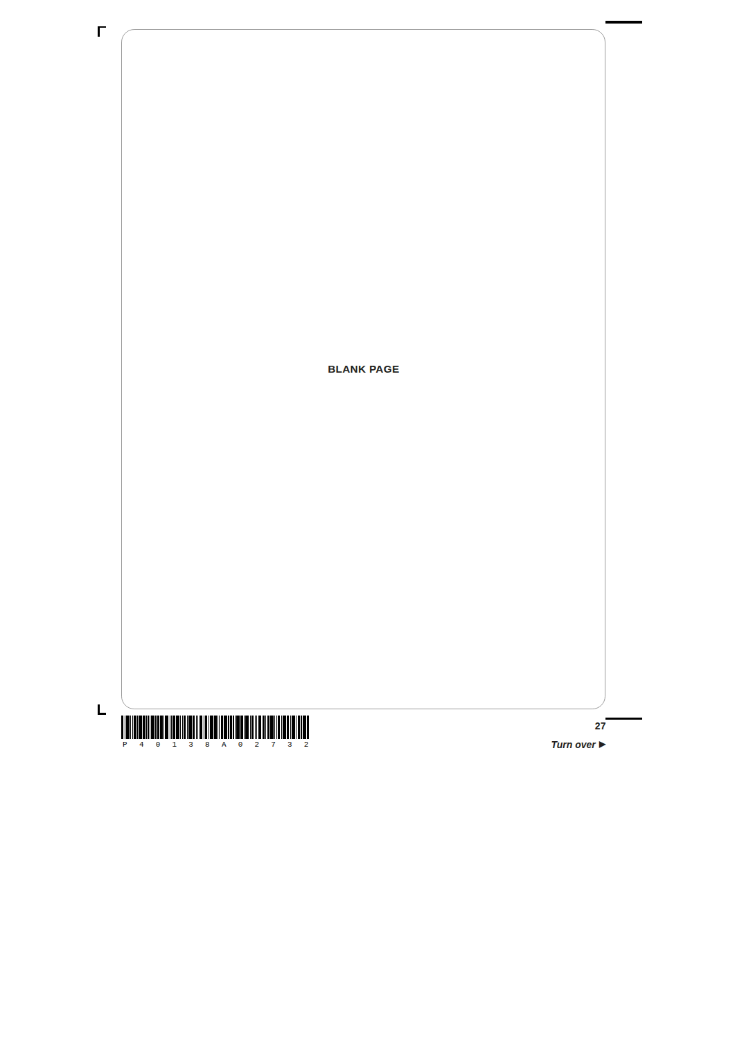BLANK PAGE
P 40138 A 02732
27
Turn over▶